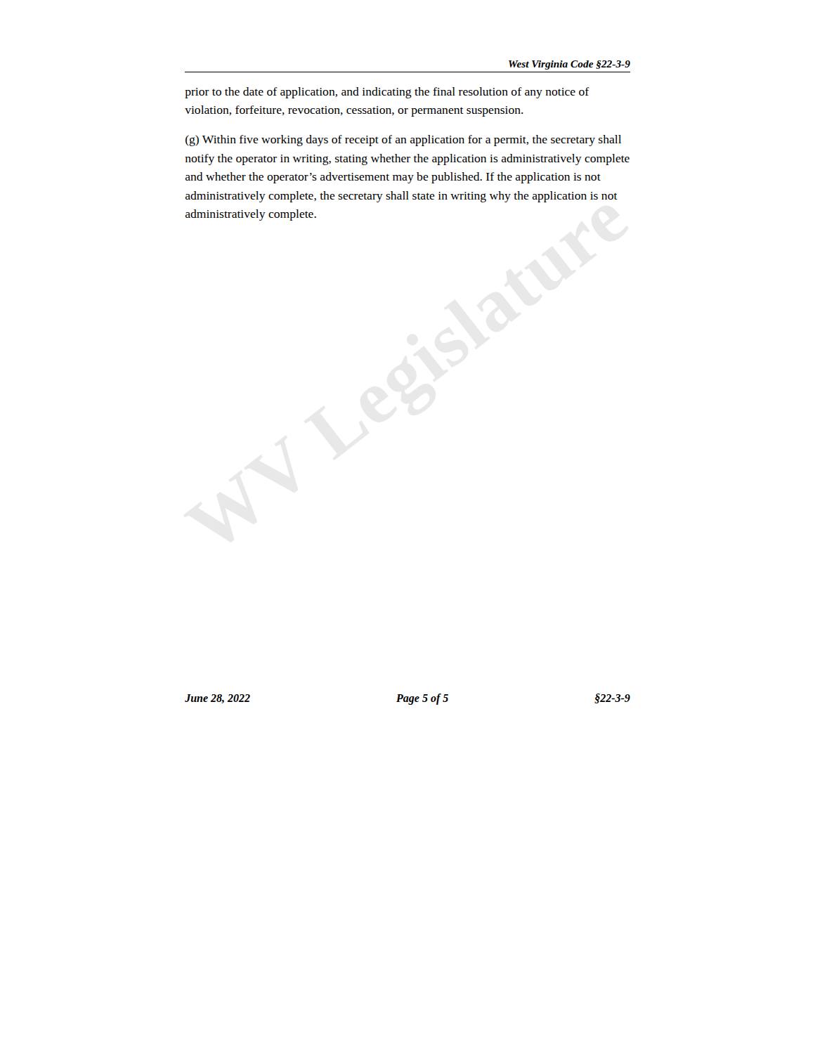WV Legislature
West Virginia Code §22-3-9
prior to the date of application, and indicating the final resolution of any notice of violation, forfeiture, revocation, cessation, or permanent suspension.
(g) Within five working days of receipt of an application for a permit, the secretary shall notify the operator in writing, stating whether the application is administratively complete and whether the operator’s advertisement may be published. If the application is not administratively complete, the secretary shall state in writing why the application is not administratively complete.
June 28, 2022
Page 5 of 5
§22-3-9